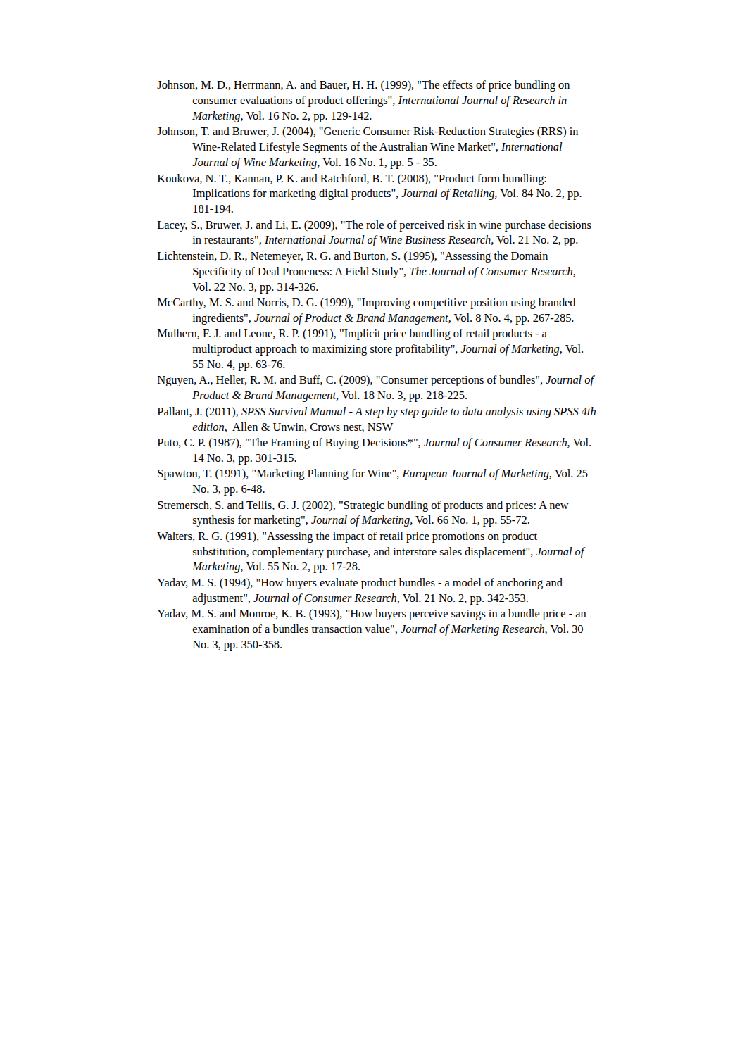Johnson, M. D., Herrmann, A. and Bauer, H. H. (1999), "The effects of price bundling on consumer evaluations of product offerings", International Journal of Research in Marketing, Vol. 16 No. 2, pp. 129-142.
Johnson, T. and Bruwer, J. (2004), "Generic Consumer Risk-Reduction Strategies (RRS) in Wine-Related Lifestyle Segments of the Australian Wine Market", International Journal of Wine Marketing, Vol. 16 No. 1, pp. 5 - 35.
Koukova, N. T., Kannan, P. K. and Ratchford, B. T. (2008), "Product form bundling: Implications for marketing digital products", Journal of Retailing, Vol. 84 No. 2, pp. 181-194.
Lacey, S., Bruwer, J. and Li, E. (2009), "The role of perceived risk in wine purchase decisions in restaurants", International Journal of Wine Business Research, Vol. 21 No. 2, pp.
Lichtenstein, D. R., Netemeyer, R. G. and Burton, S. (1995), "Assessing the Domain Specificity of Deal Proneness: A Field Study", The Journal of Consumer Research, Vol. 22 No. 3, pp. 314-326.
McCarthy, M. S. and Norris, D. G. (1999), "Improving competitive position using branded ingredients", Journal of Product & Brand Management, Vol. 8 No. 4, pp. 267-285.
Mulhern, F. J. and Leone, R. P. (1991), "Implicit price bundling of retail products - a multiproduct approach to maximizing store profitability", Journal of Marketing, Vol. 55 No. 4, pp. 63-76.
Nguyen, A., Heller, R. M. and Buff, C. (2009), "Consumer perceptions of bundles", Journal of Product & Brand Management, Vol. 18 No. 3, pp. 218-225.
Pallant, J. (2011), SPSS Survival Manual - A step by step guide to data analysis using SPSS 4th edition, Allen & Unwin, Crows nest, NSW
Puto, C. P. (1987), "The Framing of Buying Decisions*", Journal of Consumer Research, Vol. 14 No. 3, pp. 301-315.
Spawton, T. (1991), "Marketing Planning for Wine", European Journal of Marketing, Vol. 25 No. 3, pp. 6-48.
Stremersch, S. and Tellis, G. J. (2002), "Strategic bundling of products and prices: A new synthesis for marketing", Journal of Marketing, Vol. 66 No. 1, pp. 55-72.
Walters, R. G. (1991), "Assessing the impact of retail price promotions on product substitution, complementary purchase, and interstore sales displacement", Journal of Marketing, Vol. 55 No. 2, pp. 17-28.
Yadav, M. S. (1994), "How buyers evaluate product bundles - a model of anchoring and adjustment", Journal of Consumer Research, Vol. 21 No. 2, pp. 342-353.
Yadav, M. S. and Monroe, K. B. (1993), "How buyers perceive savings in a bundle price - an examination of a bundles transaction value", Journal of Marketing Research, Vol. 30 No. 3, pp. 350-358.